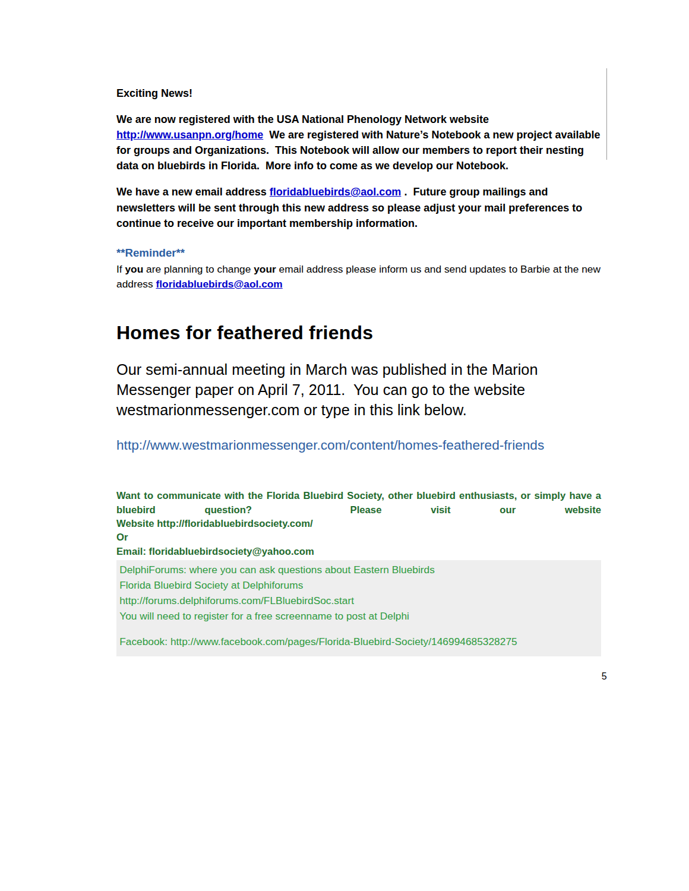Exciting News!
We are now registered with the USA National Phenology Network website http://www.usanpn.org/home We are registered with Nature’s Notebook a new project available for groups and Organizations. This Notebook will allow our members to report their nesting data on bluebirds in Florida. More info to come as we develop our Notebook.
We have a new email address floridabluebirds@aol.com . Future group mailings and newsletters will be sent through this new address so please adjust your mail preferences to continue to receive our important membership information.
**Reminder**
If you are planning to change your email address please inform us and send updates to Barbie at the new address floridabluebirds@aol.com
Homes for feathered friends
Our semi-annual meeting in March was published in the Marion Messenger paper on April 7, 2011. You can go to the website westmarionmessenger.com or type in this link below.
http://www.westmarionmessenger.com/content/homes-feathered-friends
Want to communicate with the Florida Bluebird Society, other bluebird enthusiasts, or simply have a bluebird question? Please visit our website
Website http://floridabluebirdsociety.com/
Or
Email: floridabluebirdsociety@yahoo.com
DelphiForums: where you can ask questions about Eastern Bluebirds
Florida Bluebird Society at Delphiforums
http://forums.delphiforums.com/FLBluebirdSoc.start
You will need to register for a free screenname to post at Delphi
Facebook: http://www.facebook.com/pages/Florida-Bluebird-Society/146994685328275
5